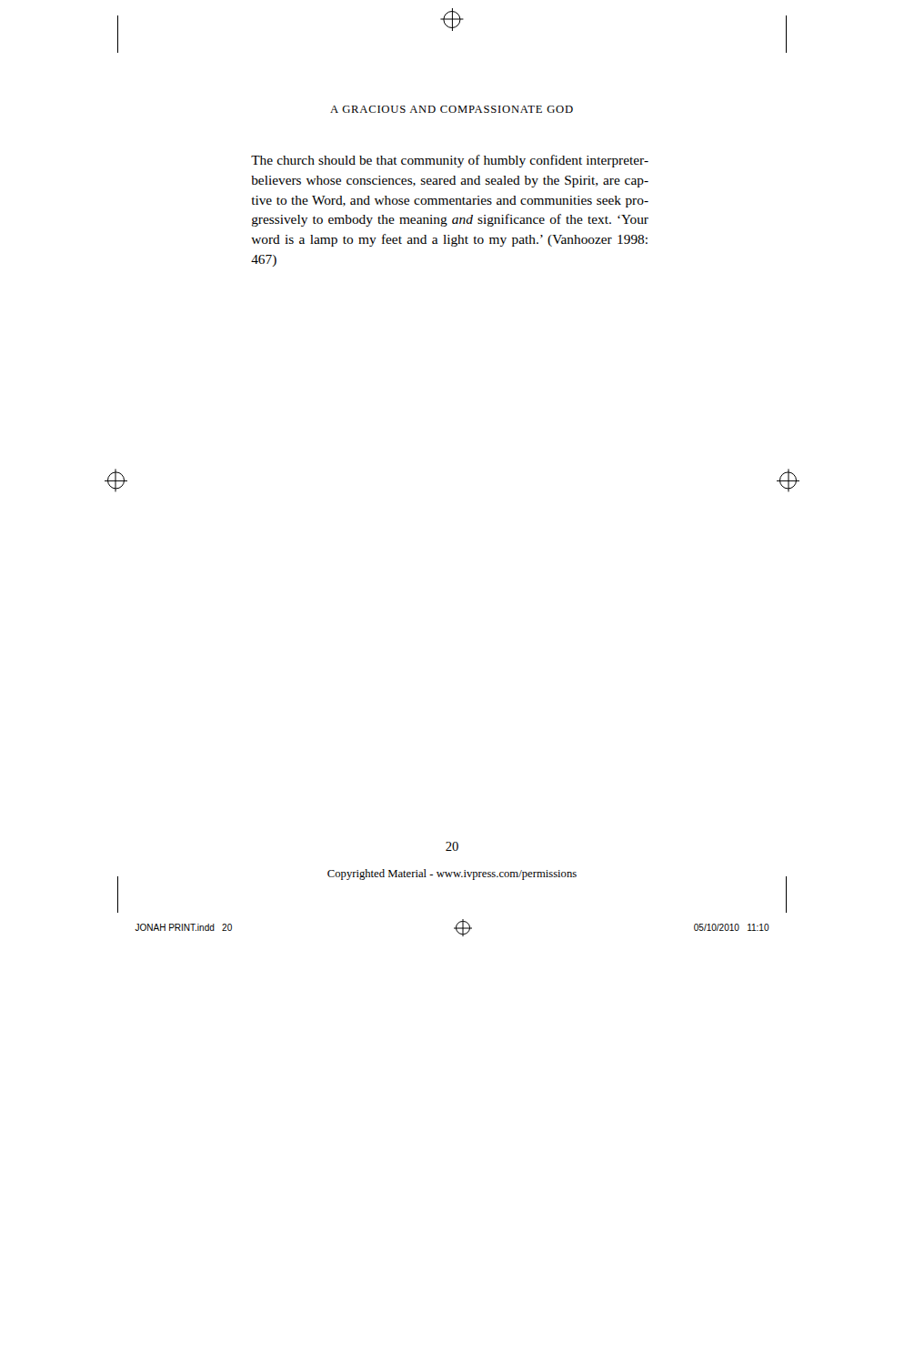A Gracious and Compassionate God
The church should be that community of humbly confident interpreter-believers whose consciences, seared and sealed by the Spirit, are captive to the Word, and whose commentaries and communities seek progressively to embody the meaning and significance of the text. ‘Your word is a lamp to my feet and a light to my path.’ (Vanhoozer 1998: 467)
20
Copyrighted Material - www.ivpress.com/permissions
JONAH PRINT.indd 20 05/10/2010 11:10